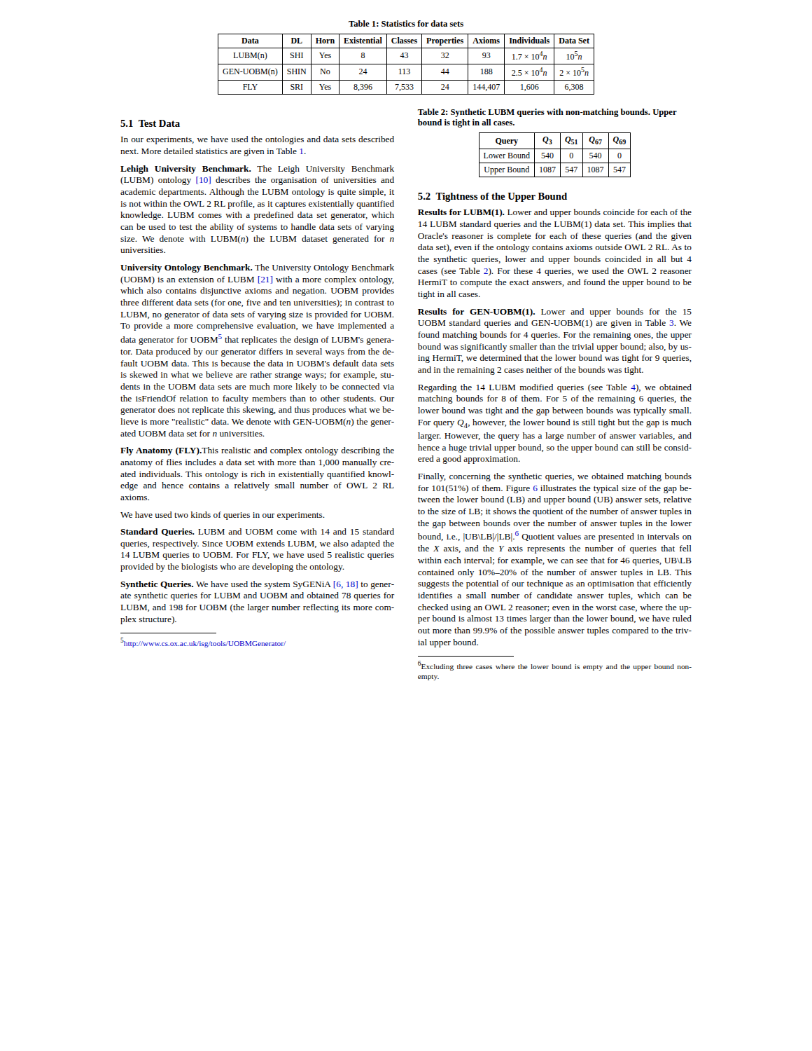Table 1: Statistics for data sets
| Data | DL | Horn | Existential | Classes | Properties | Axioms | Individuals | Data Set |
| --- | --- | --- | --- | --- | --- | --- | --- | --- |
| LUBM(n) | SHI | Yes | 8 | 43 | 32 | 93 | 1.7 × 10 4 n | 10 5 n |
| GEN-UOBM(n) | SHIN | No | 24 | 113 | 44 | 188 | 2.5 × 10 4 n | 2 × 10 5 n |
| FLY | SRI | Yes | 8,396 | 7,533 | 24 | 144,407 | 1,606 | 6,308 |
5.1 Test Data
In our experiments, we have used the ontologies and data sets described next. More detailed statistics are given in Table 1.
Lehigh University Benchmark. The Leigh University Benchmark (LUBM) ontology [10] describes the organisation of universities and academic departments. Although the LUBM ontology is quite simple, it is not within the OWL 2 RL profile, as it captures existentially quantified knowledge. LUBM comes with a predefined data set generator, which can be used to test the ability of systems to handle data sets of varying size. We denote with LUBM(n) the LUBM dataset generated for n universities.
University Ontology Benchmark. The University Ontology Benchmark (UOBM) is an extension of LUBM [21] with a more complex ontology, which also contains disjunctive axioms and negation. UOBM provides three different data sets (for one, five and ten universities); in contrast to LUBM, no generator of data sets of varying size is provided for UOBM. To provide a more comprehensive evaluation, we have implemented a data generator for UOBM5 that replicates the design of LUBM's generator. Data produced by our generator differs in several ways from the default UOBM data. This is because the data in UOBM's default data sets is skewed in what we believe are rather strange ways; for example, students in the UOBM data sets are much more likely to be connected via the isFriendOf relation to faculty members than to other students. Our generator does not replicate this skewing, and thus produces what we believe is more "realistic" data. We denote with GEN-UOBM(n) the generated UOBM data set for n universities.
Fly Anatomy (FLY). This realistic and complex ontology describing the anatomy of flies includes a data set with more than 1,000 manually created individuals. This ontology is rich in existentially quantified knowledge and hence contains a relatively small number of OWL 2 RL axioms.
We have used two kinds of queries in our experiments.
Standard Queries. LUBM and UOBM come with 14 and 15 standard queries, respectively. Since UOBM extends LUBM, we also adapted the 14 LUBM queries to UOBM. For FLY, we have used 5 realistic queries provided by the biologists who are developing the ontology.
Synthetic Queries. We have used the system SyGENiA [6, 18] to generate synthetic queries for LUBM and UOBM and obtained 78 queries for LUBM, and 198 for UOBM (the larger number reflecting its more complex structure).
5http://www.cs.ox.ac.uk/isg/tools/UOBMGenerator/
Table 2: Synthetic LUBM queries with non-matching bounds. Upper bound is tight in all cases.
| Query | Q 3 | Q 51 | Q 67 | Q 69 |
| --- | --- | --- | --- | --- |
| Lower Bound | 540 | 0 | 540 | 0 |
| Upper Bound | 1087 | 547 | 1087 | 547 |
5.2 Tightness of the Upper Bound
Results for LUBM(1). Lower and upper bounds coincide for each of the 14 LUBM standard queries and the LUBM(1) data set. This implies that Oracle's reasoner is complete for each of these queries (and the given data set), even if the ontology contains axioms outside OWL 2 RL. As to the synthetic queries, lower and upper bounds coincided in all but 4 cases (see Table 2). For these 4 queries, we used the OWL 2 reasoner HermiT to compute the exact answers, and found the upper bound to be tight in all cases.
Results for GEN-UOBM(1). Lower and upper bounds for the 15 UOBM standard queries and GEN-UOBM(1) are given in Table 3. We found matching bounds for 4 queries. For the remaining ones, the upper bound was significantly smaller than the trivial upper bound; also, by using HermiT, we determined that the lower bound was tight for 9 queries, and in the remaining 2 cases neither of the bounds was tight.
Regarding the 14 LUBM modified queries (see Table 4), we obtained matching bounds for 8 of them. For 5 of the remaining 6 queries, the lower bound was tight and the gap between bounds was typically small. For query Q4, however, the lower bound is still tight but the gap is much larger. However, the query has a large number of answer variables, and hence a huge trivial upper bound, so the upper bound can still be considered a good approximation.
Finally, concerning the synthetic queries, we obtained matching bounds for 101(51%) of them. Figure 6 illustrates the typical size of the gap between the lower bound (LB) and upper bound (UB) answer sets, relative to the size of LB; it shows the quotient of the number of answer tuples in the gap between bounds over the number of answer tuples in the lower bound, i.e., |UB\LB|/|LB|.6 Quotient values are presented in intervals on the X axis, and the Y axis represents the number of queries that fell within each interval; for example, we can see that for 46 queries, UB\LB contained only 10%–20% of the number of answer tuples in LB. This suggests the potential of our technique as an optimisation that efficiently identifies a small number of candidate answer tuples, which can be checked using an OWL 2 reasoner; even in the worst case, where the upper bound is almost 13 times larger than the lower bound, we have ruled out more than 99.9% of the possible answer tuples compared to the trivial upper bound.
6Excluding three cases where the lower bound is empty and the upper bound non-empty.